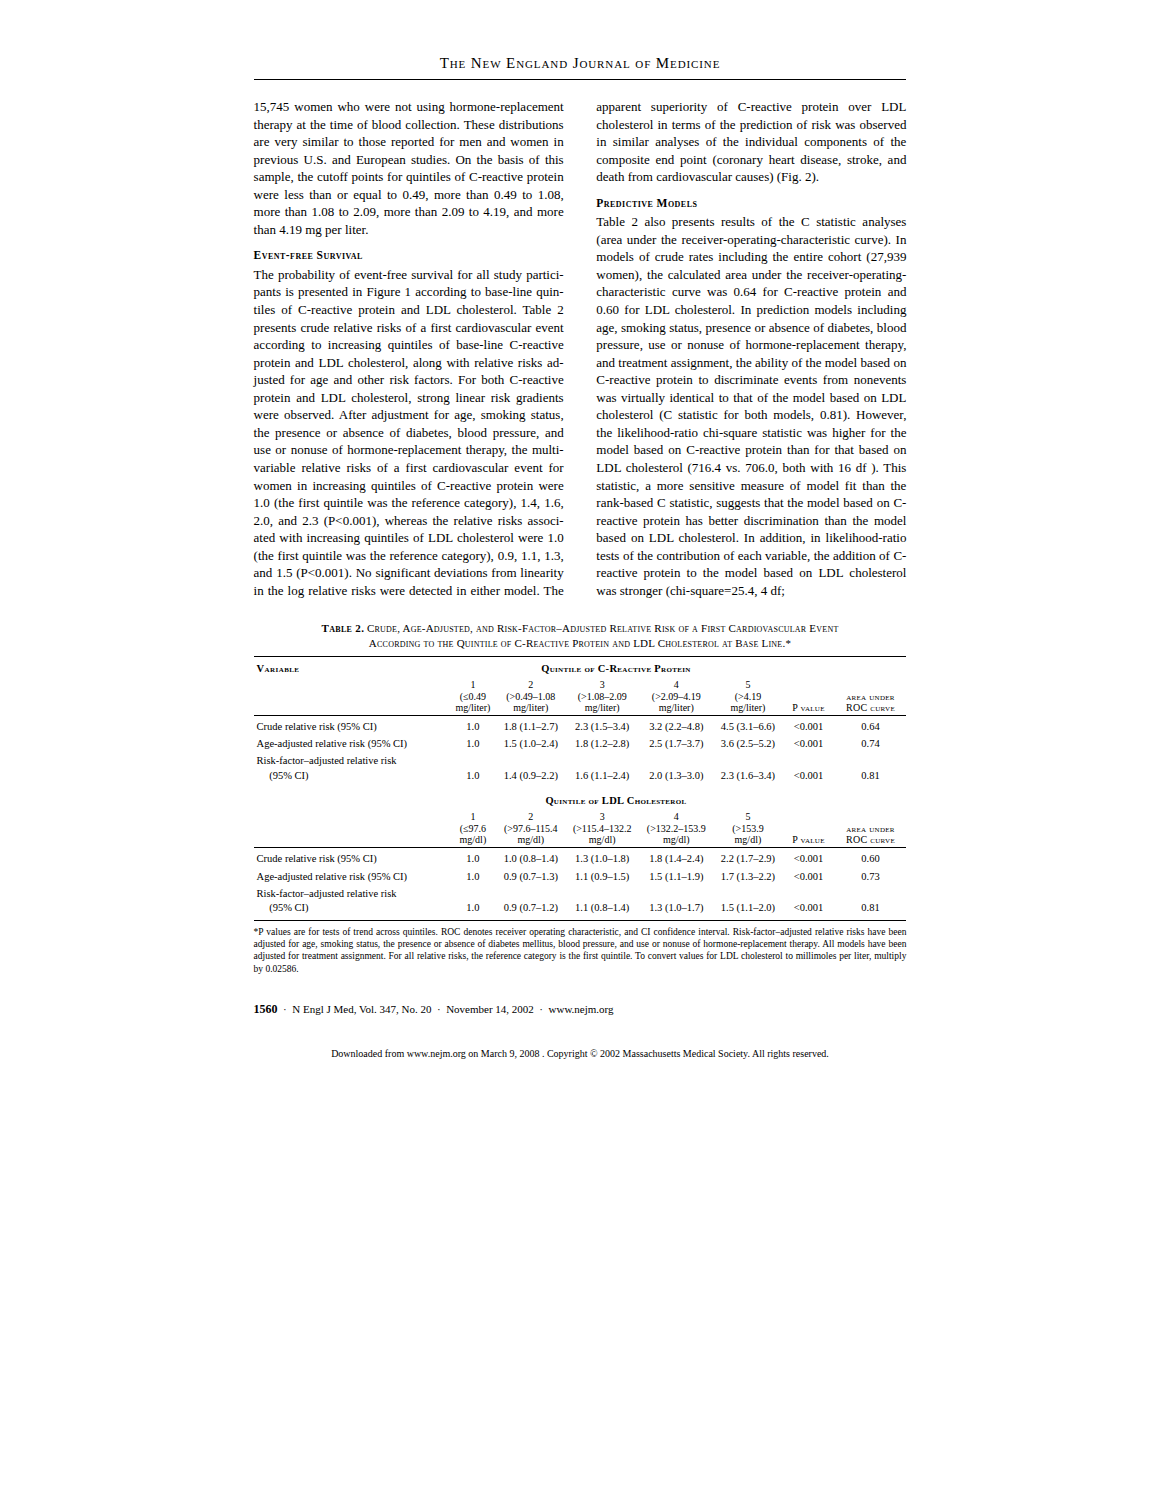The New England Journal of Medicine
15,745 women who were not using hormone-replacement therapy at the time of blood collection. These distributions are very similar to those reported for men and women in previous U.S. and European studies. On the basis of this sample, the cutoff points for quintiles of C-reactive protein were less than or equal to 0.49, more than 0.49 to 1.08, more than 1.08 to 2.09, more than 2.09 to 4.19, and more than 4.19 mg per liter.
Event-free Survival
The probability of event-free survival for all study participants is presented in Figure 1 according to base-line quintiles of C-reactive protein and LDL cholesterol. Table 2 presents crude relative risks of a first cardiovascular event according to increasing quintiles of base-line C-reactive protein and LDL cholesterol, along with relative risks adjusted for age and other risk factors. For both C-reactive protein and LDL cholesterol, strong linear risk gradients were observed. After adjustment for age, smoking status, the presence or absence of diabetes, blood pressure, and use or nonuse of hormone-replacement therapy, the multivariable relative risks of a first cardiovascular event for women in increasing quintiles of C-reactive protein were 1.0 (the first quintile was the reference category), 1.4, 1.6, 2.0, and 2.3 (P<0.001), whereas the relative risks associated with increasing quintiles of LDL cholesterol were 1.0 (the first quintile was the reference category), 0.9, 1.1, 1.3, and 1.5 (P<0.001). No significant deviations from linearity in the log relative risks were detected in either model. The apparent superiority of C-reactive protein over LDL cholesterol in terms of the prediction of risk was observed in similar analyses of the individual components of the composite end point (coronary heart disease, stroke, and death from cardiovascular causes) (Fig. 2).
Predictive Models
Table 2 also presents results of the C statistic analyses (area under the receiver-operating-characteristic curve). In models of crude rates including the entire cohort (27,939 women), the calculated area under the receiver-operating-characteristic curve was 0.64 for C-reactive protein and 0.60 for LDL cholesterol. In prediction models including age, smoking status, presence or absence of diabetes, blood pressure, use or nonuse of hormone-replacement therapy, and treatment assignment, the ability of the model based on C-reactive protein to discriminate events from nonevents was virtually identical to that of the model based on LDL cholesterol (C statistic for both models, 0.81). However, the likelihood-ratio chi-square statistic was higher for the model based on C-reactive protein than for that based on LDL cholesterol (716.4 vs. 706.0, both with 16 df ). This statistic, a more sensitive measure of model fit than the rank-based C statistic, suggests that the model based on C-reactive protein has better discrimination than the model based on LDL cholesterol. In addition, in likelihood-ratio tests of the contribution of each variable, the addition of C-reactive protein to the model based on LDL cholesterol was stronger (chi-square=25.4, 4 df;
Table 2. Crude, Age-Adjusted, and Risk-Factor–Adjusted Relative Risk of a First Cardiovascular Event According to the Quintile of C-Reactive Protein and LDL Cholesterol at Base Line.*
| Variable | Quintile of C-Reactive Protein | | |
| | 1 (≤0.49 mg/liter) | 2 (>0.49–1.08 mg/liter) | 3 (>1.08–2.09 mg/liter) | 4 (>2.09–4.19 mg/liter) | 5 (>4.19 mg/liter) | P value | area under ROC curve |
| Crude relative risk (95% CI) | 1.0 | 1.8 (1.1–2.7) | 2.3 (1.5–3.4) | 3.2 (2.2–4.8) | 4.5 (3.1–6.6) | <0.001 | 0.64 |
| Age-adjusted relative risk (95% CI) | 1.0 | 1.5 (1.0–2.4) | 1.8 (1.2–2.8) | 2.5 (1.7–3.7) | 3.6 (2.5–5.2) | <0.001 | 0.74 |
| Risk-factor–adjusted relative risk (95% CI) | 1.0 | 1.4 (0.9–2.2) | 1.6 (1.1–2.4) | 2.0 (1.3–3.0) | 2.3 (1.6–3.4) | <0.001 | 0.81 |
| | Quintile of LDL Cholesterol | | |
| | 1 (≤97.6 mg/dl) | 2 (>97.6–115.4 mg/dl) | 3 (>115.4–132.2 mg/dl) | 4 (>132.2–153.9 mg/dl) | 5 (>153.9 mg/dl) | P value | area under ROC curve |
| Crude relative risk (95% CI) | 1.0 | 1.0 (0.8–1.4) | 1.3 (1.0–1.8) | 1.8 (1.4–2.4) | 2.2 (1.7–2.9) | <0.001 | 0.60 |
| Age-adjusted relative risk (95% CI) | 1.0 | 0.9 (0.7–1.3) | 1.1 (0.9–1.5) | 1.5 (1.1–1.9) | 1.7 (1.3–2.2) | <0.001 | 0.73 |
| Risk-factor–adjusted relative risk (95% CI) | 1.0 | 0.9 (0.7–1.2) | 1.1 (0.8–1.4) | 1.3 (1.0–1.7) | 1.5 (1.1–2.0) | <0.001 | 0.81 |
*P values are for tests of trend across quintiles. ROC denotes receiver operating characteristic, and CI confidence interval. Risk-factor–adjusted relative risks have been adjusted for age, smoking status, the presence or absence of diabetes mellitus, blood pressure, and use or nonuse of hormone-replacement therapy. All models have been adjusted for treatment assignment. For all relative risks, the reference category is the first quintile. To convert values for LDL cholesterol to millimoles per liter, multiply by 0.02586.
1560 · N Engl J Med, Vol. 347, No. 20 · November 14, 2002 · www.nejm.org
Downloaded from www.nejm.org on March 9, 2008 . Copyright © 2002 Massachusetts Medical Society. All rights reserved.